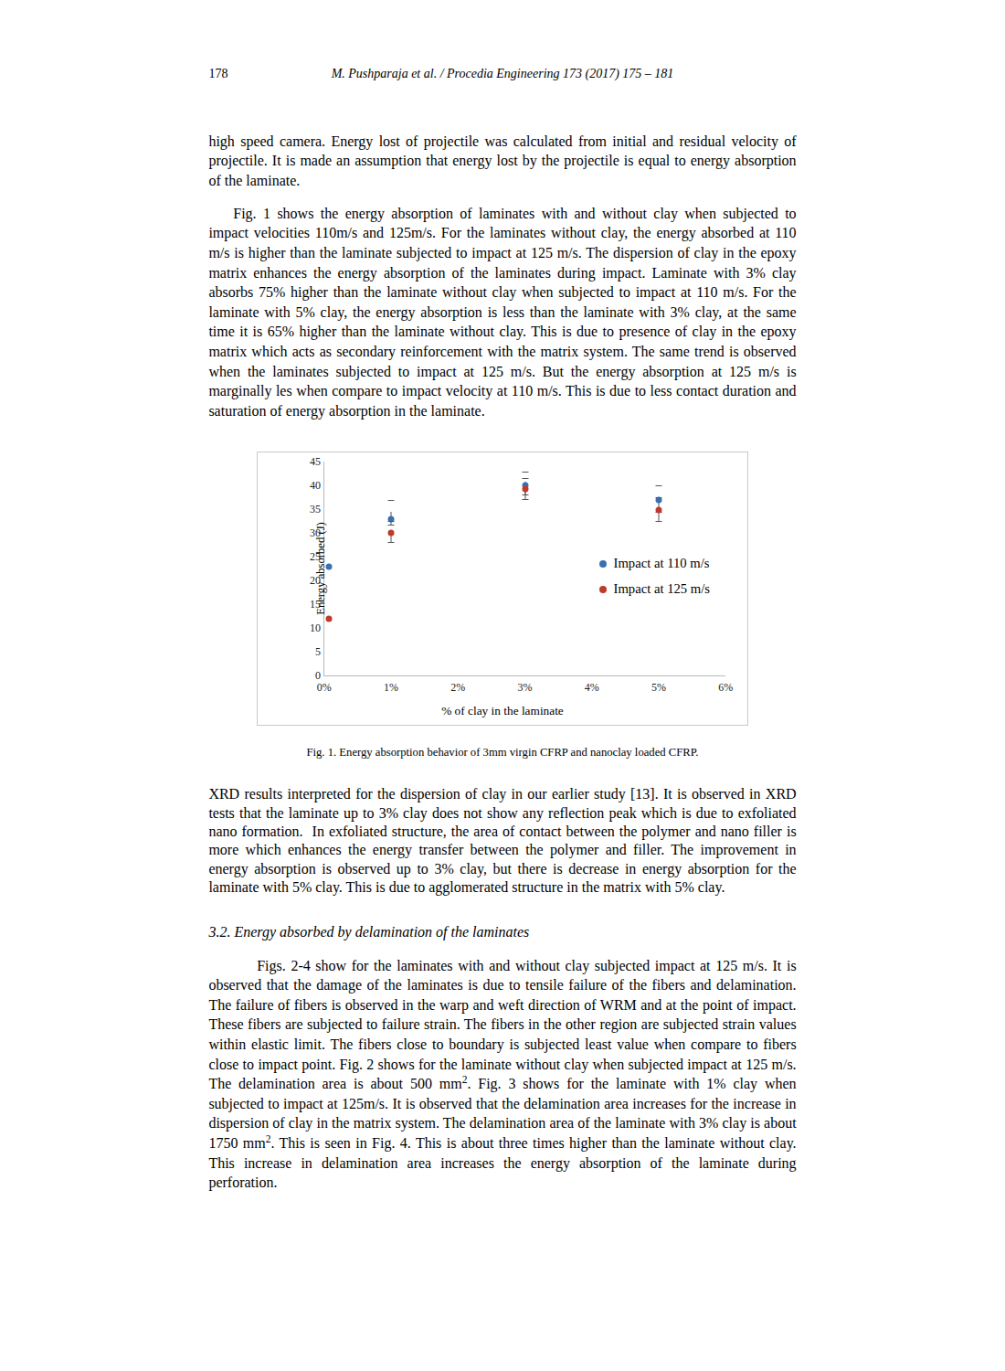178
M. Pushparaja et al. / Procedia Engineering 173 (2017) 175 – 181
high speed camera. Energy lost of projectile was calculated from initial and residual velocity of projectile. It is made an assumption that energy lost by the projectile is equal to energy absorption of the laminate.
Fig. 1 shows the energy absorption of laminates with and without clay when subjected to impact velocities 110m/s and 125m/s. For the laminates without clay, the energy absorbed at 110 m/s is higher than the laminate subjected to impact at 125 m/s. The dispersion of clay in the epoxy matrix enhances the energy absorption of the laminates during impact. Laminate with 3% clay absorbs 75% higher than the laminate without clay when subjected to impact at 110 m/s. For the laminate with 5% clay, the energy absorption is less than the laminate with 3% clay, at the same time it is 65% higher than the laminate without clay. This is due to presence of clay in the epoxy matrix which acts as secondary reinforcement with the matrix system. The same trend is observed when the laminates subjected to impact at 125 m/s. But the energy absorption at 125 m/s is marginally les when compare to impact velocity at 110 m/s. This is due to less contact duration and saturation of energy absorption in the laminate.
Energy absorbed (J)
45
40
35
30
25
20
15
10
5
0
0%
1%
2%
3%
4%
5%
6%
Impact at 110 m/s
Impact at 125 m/s
% of clay in the laminate
Fig. 1. Energy absorption behavior of 3mm virgin CFRP and nanoclay loaded CFRP.
XRD results interpreted for the dispersion of clay in our earlier study [13]. It is observed in XRD tests that the laminate up to 3% clay does not show any reflection peak which is due to exfoliated nano formation. In exfoliated structure, the area of contact between the polymer and nano filler is more which enhances the energy transfer between the polymer and filler. The improvement in energy absorption is observed up to 3% clay, but there is decrease in energy absorption for the laminate with 5% clay. This is due to agglomerated structure in the matrix with 5% clay.
3.2. Energy absorbed by delamination of the laminates
Figs. 2-4 show for the laminates with and without clay subjected impact at 125 m/s. It is observed that the damage of the laminates is due to tensile failure of the fibers and delamination. The failure of fibers is observed in the warp and weft direction of WRM and at the point of impact. These fibers are subjected to failure strain. The fibers in the other region are subjected strain values within elastic limit. The fibers close to boundary is subjected least value when compare to fibers close to impact point. Fig. 2 shows for the laminate without clay when subjected impact at 125 m/s. The delamination area is about 500 mm2. Fig. 3 shows for the laminate with 1% clay when subjected to impact at 125m/s. It is observed that the delamination area increases for the increase in dispersion of clay in the matrix system. The delamination area of the laminate with 3% clay is about 1750 mm2. This is seen in Fig. 4. This is about three times higher than the laminate without clay. This increase in delamination area increases the energy absorption of the laminate during perforation.